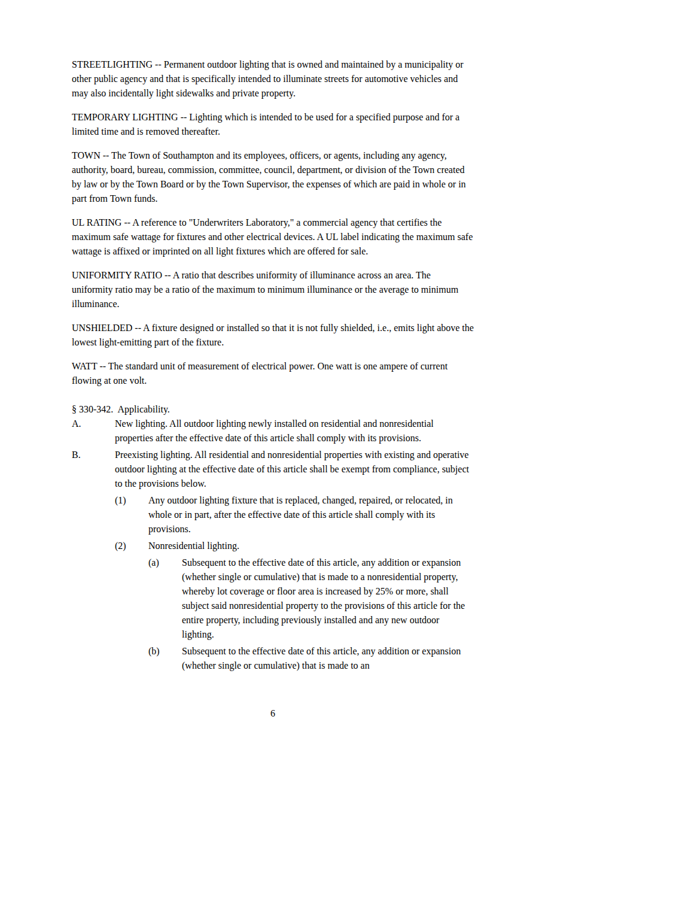Streetlighting -- Permanent outdoor lighting that is owned and maintained by a municipality or other public agency and that is specifically intended to illuminate streets for automotive vehicles and may also incidentally light sidewalks and private property.
Temporary lighting -- Lighting which is intended to be used for a specified purpose and for a limited time and is removed thereafter.
Town -- The Town of Southampton and its employees, officers, or agents, including any agency, authority, board, bureau, commission, committee, council, department, or division of the Town created by law or by the Town Board or by the Town Supervisor, the expenses of which are paid in whole or in part from Town funds.
UL rating -- A reference to "Underwriters Laboratory," a commercial agency that certifies the maximum safe wattage for fixtures and other electrical devices. A UL label indicating the maximum safe wattage is affixed or imprinted on all light fixtures which are offered for sale.
Uniformity ratio -- A ratio that describes uniformity of illuminance across an area. The uniformity ratio may be a ratio of the maximum to minimum illuminance or the average to minimum illuminance.
Unshielded -- A fixture designed or installed so that it is not fully shielded, i.e., emits light above the lowest light-emitting part of the fixture.
Watt -- The standard unit of measurement of electrical power. One watt is one ampere of current flowing at one volt.
§ 330-342. Applicability.
A. New lighting. All outdoor lighting newly installed on residential and nonresidential properties after the effective date of this article shall comply with its provisions.
B. Preexisting lighting. All residential and nonresidential properties with existing and operative outdoor lighting at the effective date of this article shall be exempt from compliance, subject to the provisions below.
(1) Any outdoor lighting fixture that is replaced, changed, repaired, or relocated, in whole or in part, after the effective date of this article shall comply with its provisions.
(2) Nonresidential lighting.
(a) Subsequent to the effective date of this article, any addition or expansion (whether single or cumulative) that is made to a nonresidential property, whereby lot coverage or floor area is increased by 25% or more, shall subject said nonresidential property to the provisions of this article for the entire property, including previously installed and any new outdoor lighting.
(b) Subsequent to the effective date of this article, any addition or expansion (whether single or cumulative) that is made to an
6